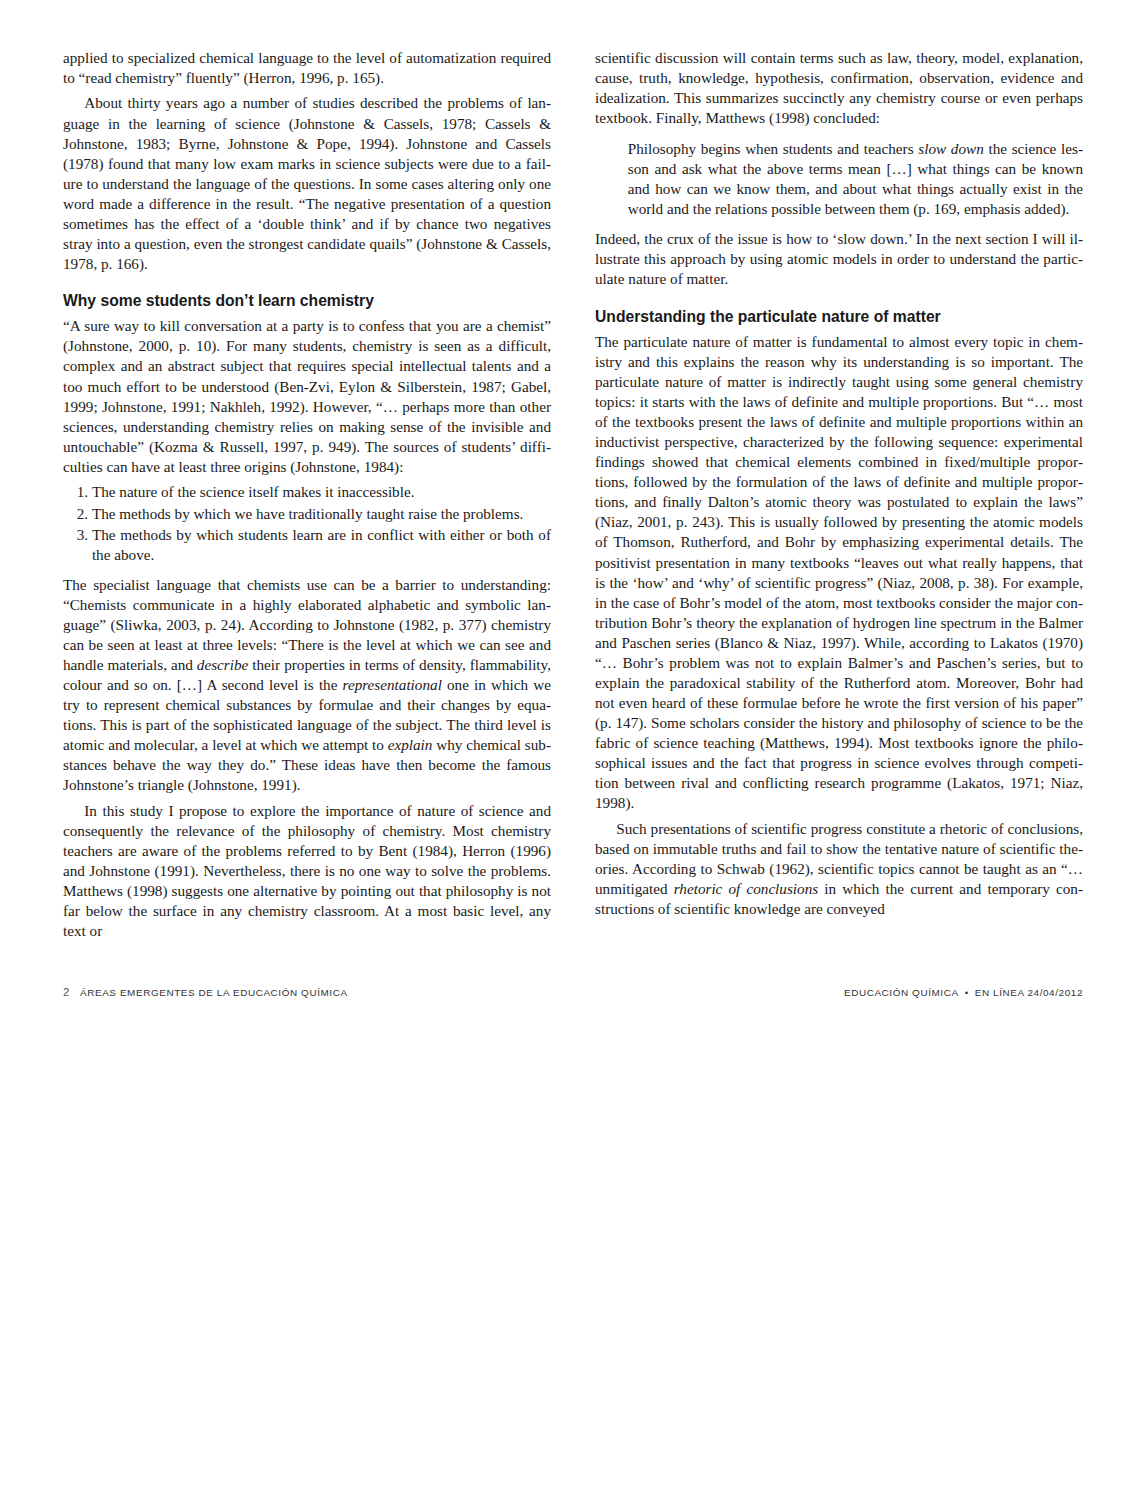applied to specialized chemical language to the level of automatization required to “read chemistry” fluently” (Herron, 1996, p. 165).
About thirty years ago a number of studies described the problems of language in the learning of science (Johnstone & Cassels, 1978; Cassels & Johnstone, 1983; Byrne, Johnstone & Pope, 1994). Johnstone and Cassels (1978) found that many low exam marks in science subjects were due to a failure to understand the language of the questions. In some cases altering only one word made a difference in the result. “The negative presentation of a question sometimes has the effect of a ‘double think’ and if by chance two negatives stray into a question, even the strongest candidate quails” (Johnstone & Cassels, 1978, p. 166).
Why some students don’t learn chemistry
“A sure way to kill conversation at a party is to confess that you are a chemist” (Johnstone, 2000, p. 10). For many students, chemistry is seen as a difficult, complex and an abstract subject that requires special intellectual talents and a too much effort to be understood (Ben-Zvi, Eylon & Silberstein, 1987; Gabel, 1999; Johnstone, 1991; Nakhleh, 1992). However, “… perhaps more than other sciences, understanding chemistry relies on making sense of the invisible and untouchable” (Kozma & Russell, 1997, p. 949). The sources of students’ difficulties can have at least three origins (Johnstone, 1984):
The nature of the science itself makes it inaccessible.
The methods by which we have traditionally taught raise the problems.
The methods by which students learn are in conflict with either or both of the above.
The specialist language that chemists use can be a barrier to understanding: “Chemists communicate in a highly elaborated alphabetic and symbolic language” (Sliwka, 2003, p. 24). According to Johnstone (1982, p. 377) chemistry can be seen at least at three levels: “There is the level at which we can see and handle materials, and describe their properties in terms of density, flammability, colour and so on. […] A second level is the representational one in which we try to represent chemical substances by formulae and their changes by equations. This is part of the sophisticated language of the subject. The third level is atomic and molecular, a level at which we attempt to explain why chemical substances behave the way they do.” These ideas have then become the famous Johnstone’s triangle (Johnstone, 1991).
In this study I propose to explore the importance of nature of science and consequently the relevance of the philosophy of chemistry. Most chemistry teachers are aware of the problems referred to by Bent (1984), Herron (1996) and Johnstone (1991). Nevertheless, there is no one way to solve the problems. Matthews (1998) suggests one alternative by pointing out that philosophy is not far below the surface in any chemistry classroom. At a most basic level, any text or
scientific discussion will contain terms such as law, theory, model, explanation, cause, truth, knowledge, hypothesis, confirmation, observation, evidence and idealization. This summarizes succinctly any chemistry course or even perhaps textbook. Finally, Matthews (1998) concluded:
Philosophy begins when students and teachers slow down the science lesson and ask what the above terms mean […] what things can be known and how can we know them, and about what things actually exist in the world and the relations possible between them (p. 169, emphasis added).
Indeed, the crux of the issue is how to ‘slow down.’ In the next section I will illustrate this approach by using atomic models in order to understand the particulate nature of matter.
Understanding the particulate nature of matter
The particulate nature of matter is fundamental to almost every topic in chemistry and this explains the reason why its understanding is so important. The particulate nature of matter is indirectly taught using some general chemistry topics: it starts with the laws of definite and multiple proportions. But “… most of the textbooks present the laws of definite and multiple proportions within an inductivist perspective, characterized by the following sequence: experimental findings showed that chemical elements combined in fixed/multiple proportions, followed by the formulation of the laws of definite and multiple proportions, and finally Dalton’s atomic theory was postulated to explain the laws” (Niaz, 2001, p. 243). This is usually followed by presenting the atomic models of Thomson, Rutherford, and Bohr by emphasizing experimental details. The positivist presentation in many textbooks “leaves out what really happens, that is the ‘how’ and ‘why’ of scientific progress” (Niaz, 2008, p. 38). For example, in the case of Bohr’s model of the atom, most textbooks consider the major contribution Bohr’s theory the explanation of hydrogen line spectrum in the Balmer and Paschen series (Blanco & Niaz, 1997). While, according to Lakatos (1970) “… Bohr’s problem was not to explain Balmer’s and Paschen’s series, but to explain the paradoxical stability of the Rutherford atom. Moreover, Bohr had not even heard of these formulae before he wrote the first version of his paper” (p. 147). Some scholars consider the history and philosophy of science to be the fabric of science teaching (Matthews, 1994). Most textbooks ignore the philosophical issues and the fact that progress in science evolves through competition between rival and conflicting research programme (Lakatos, 1971; Niaz, 1998).
Such presentations of scientific progress constitute a rhetoric of conclusions, based on immutable truths and fail to show the tentative nature of scientific theories. According to Schwab (1962), scientific topics cannot be taught as an “… unmitigated rhetoric of conclusions in which the current and temporary constructions of scientific knowledge are conveyed
2 ÁREAS EMERGENTES DE LA EDUCACIÓN QUÍMICA
EDUCACIÓN QUÍMICA•EN LÍNEA 24/04/2012